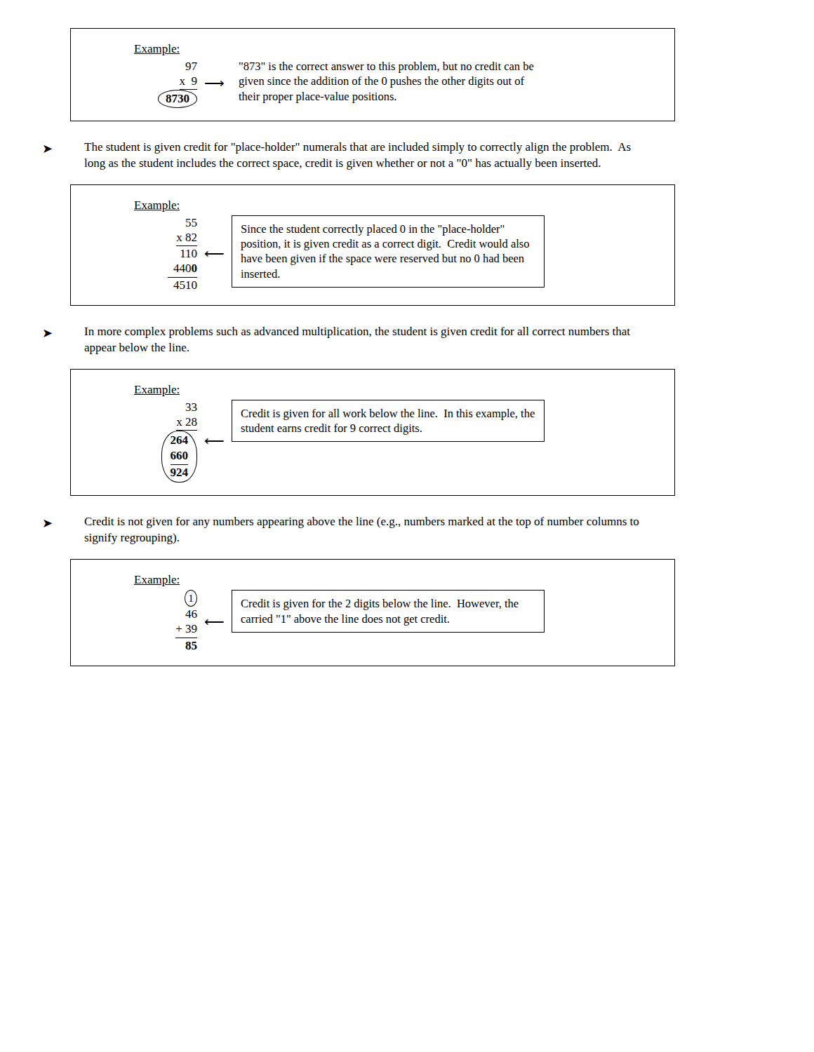Example:
97 x 9 8730
⟶
"873" is the correct answer to this problem, but no credit can be given since the addition of the 0 pushes the other digits out of their proper place-value positions.
➤
The student is given credit for "place-holder" numerals that are included simply to correctly align the problem. As long as the student includes the correct space, credit is given whether or not a "0" has actually been inserted.
Example:
55 x 82 110 4400 4510
⟵
Since the student correctly placed 0 in the "place-holder" position, it is given credit as a correct digit. Credit would also have been given if the space were reserved but no 0 had been inserted.
➤
In more complex problems such as advanced multiplication, the student is given credit for all correct numbers that appear below the line.
Example:
33 x 28 264 660 924
⟵
Credit is given for all work below the line. In this example, the student earns credit for 9 correct digits.
➤
Credit is not given for any numbers appearing above the line (e.g., numbers marked at the top of number columns to signify regrouping).
Example:
1 46 + 39 85
⟵
Credit is given for the 2 digits below the line. However, the carried "1" above the line does not get credit.